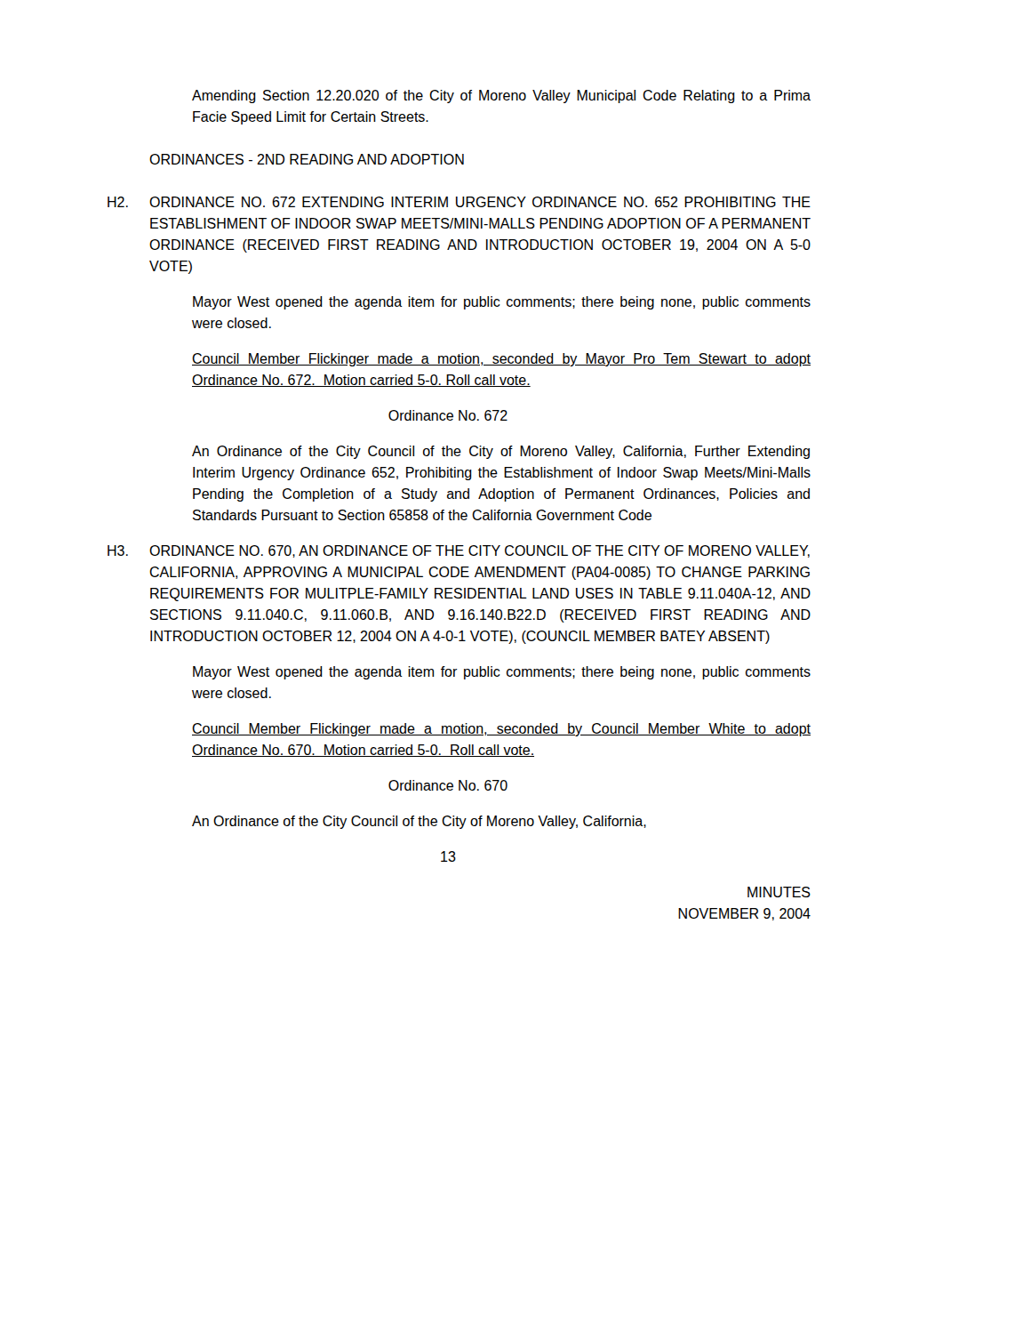Amending Section 12.20.020 of the City of Moreno Valley Municipal Code Relating to a Prima Facie Speed Limit for Certain Streets.
ORDINANCES - 2ND READING AND ADOPTION
H2. ORDINANCE NO. 672 EXTENDING INTERIM URGENCY ORDINANCE NO. 652 PROHIBITING THE ESTABLISHMENT OF INDOOR SWAP MEETS/MINI-MALLS PENDING ADOPTION OF A PERMANENT ORDINANCE (RECEIVED FIRST READING AND INTRODUCTION OCTOBER 19, 2004 ON A 5-0 VOTE)
Mayor West opened the agenda item for public comments; there being none, public comments were closed.
Council Member Flickinger made a motion, seconded by Mayor Pro Tem Stewart to adopt Ordinance No. 672. Motion carried 5-0. Roll call vote.
Ordinance No. 672
An Ordinance of the City Council of the City of Moreno Valley, California, Further Extending Interim Urgency Ordinance 652, Prohibiting the Establishment of Indoor Swap Meets/Mini-Malls Pending the Completion of a Study and Adoption of Permanent Ordinances, Policies and Standards Pursuant to Section 65858 of the California Government Code
H3. ORDINANCE NO. 670, AN ORDINANCE OF THE CITY COUNCIL OF THE CITY OF MORENO VALLEY, CALIFORNIA, APPROVING A MUNICIPAL CODE AMENDMENT (PA04-0085) TO CHANGE PARKING REQUIREMENTS FOR MULITPLE-FAMILY RESIDENTIAL LAND USES IN TABLE 9.11.040A-12, AND SECTIONS 9.11.040.C, 9.11.060.B, AND 9.16.140.B22.D (RECEIVED FIRST READING AND INTRODUCTION OCTOBER 12, 2004 ON A 4-0-1 VOTE), (COUNCIL MEMBER BATEY ABSENT)
Mayor West opened the agenda item for public comments; there being none, public comments were closed.
Council Member Flickinger made a motion, seconded by Council Member White to adopt Ordinance No. 670. Motion carried 5-0. Roll call vote.
Ordinance No. 670
An Ordinance of the City Council of the City of Moreno Valley, California,
13
MINUTES
NOVEMBER 9, 2004